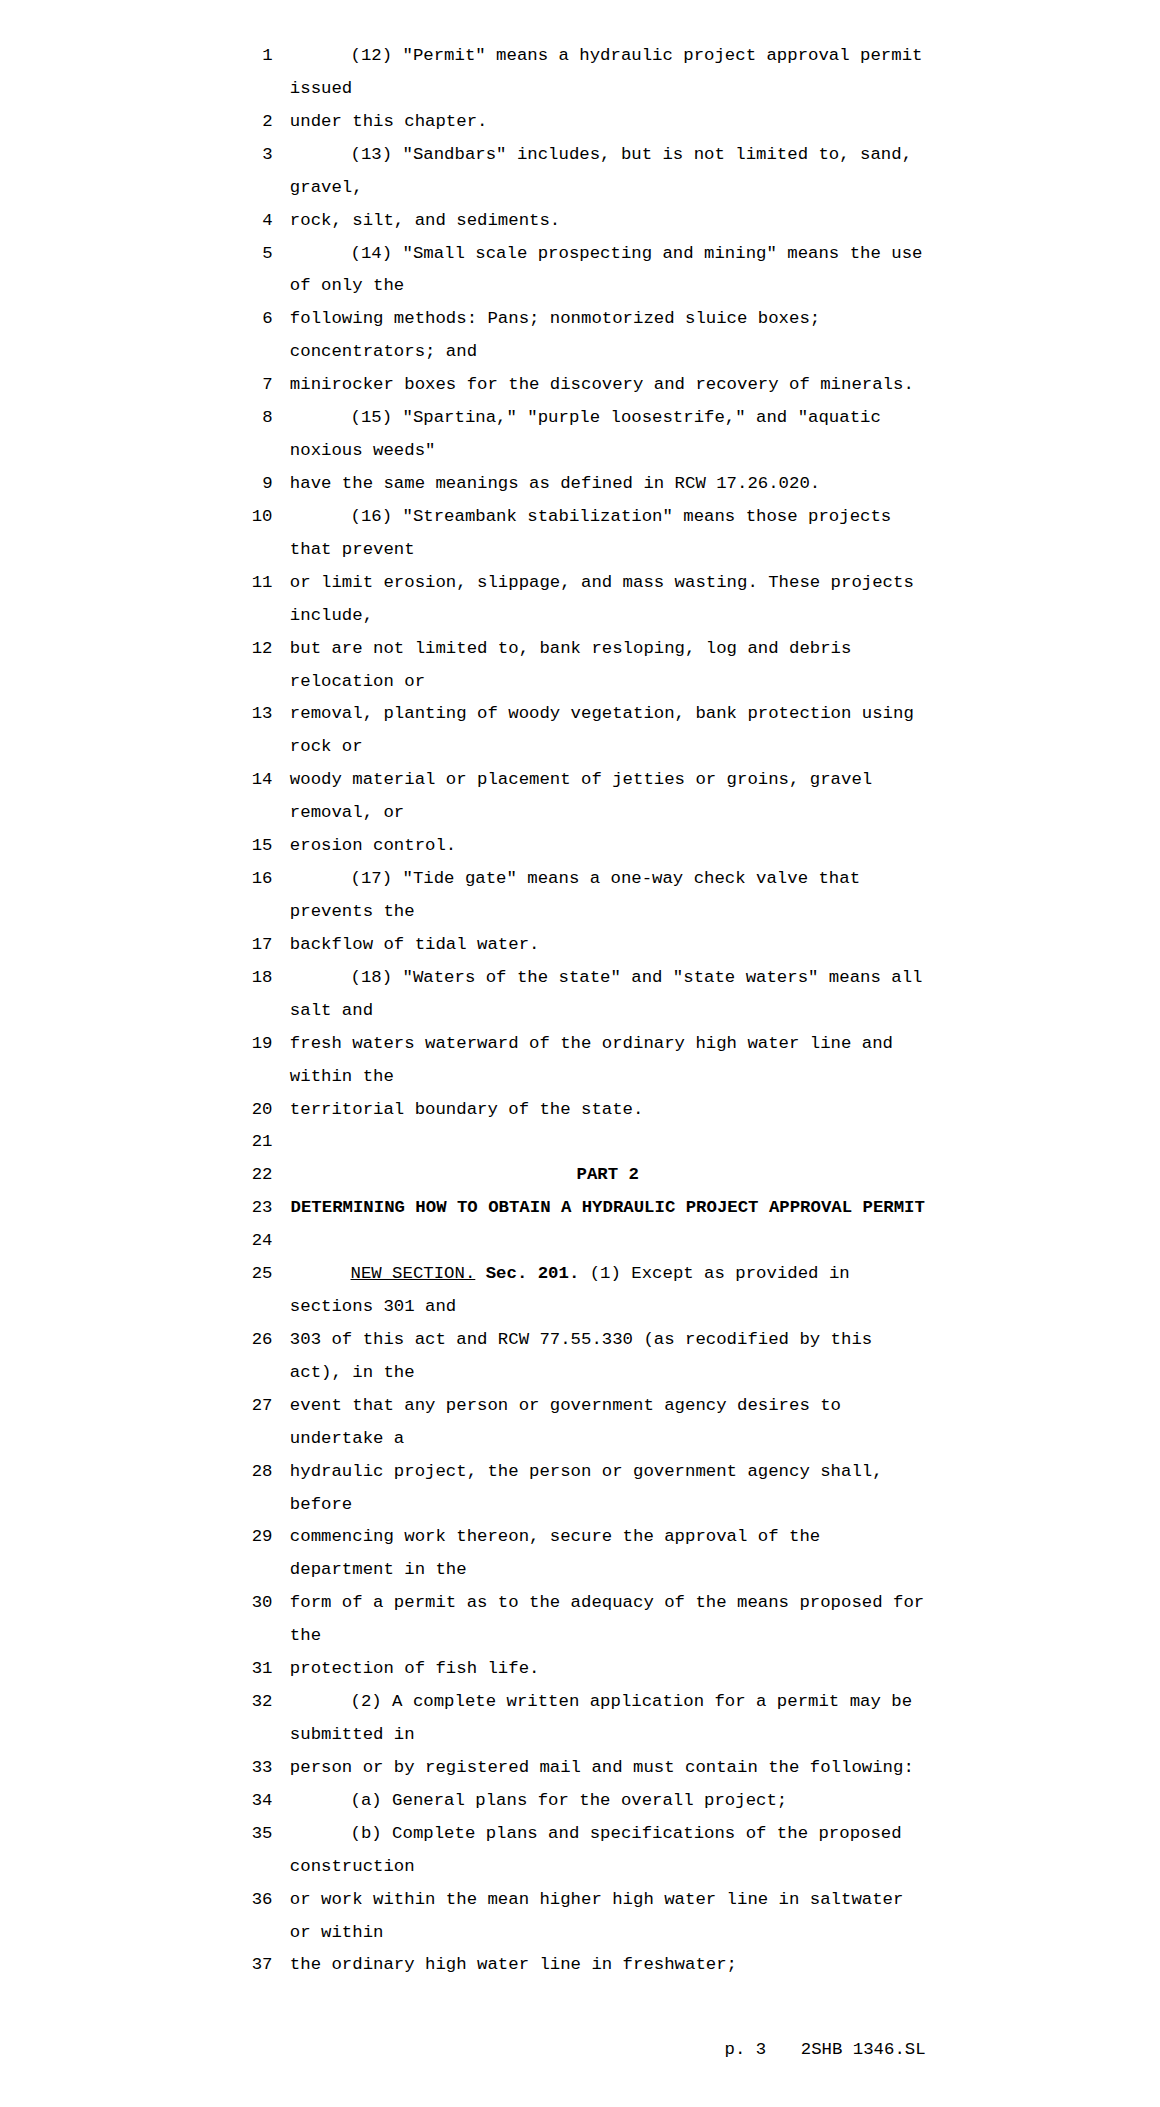(12) "Permit" means a hydraulic project approval permit issued
under this chapter.
(13) "Sandbars" includes, but is not limited to, sand, gravel,
rock, silt, and sediments.
(14) "Small scale prospecting and mining" means the use of only the
following methods: Pans; nonmotorized sluice boxes; concentrators; and
minirocker boxes for the discovery and recovery of minerals.
(15) "Spartina," "purple loosestrife," and "aquatic noxious weeds"
have the same meanings as defined in RCW 17.26.020.
(16) "Streambank stabilization" means those projects that prevent
or limit erosion, slippage, and mass wasting. These projects include,
but are not limited to, bank resloping, log and debris relocation or
removal, planting of woody vegetation, bank protection using rock or
woody material or placement of jetties or groins, gravel removal, or
erosion control.
(17) "Tide gate" means a one-way check valve that prevents the
backflow of tidal water.
(18) "Waters of the state" and "state waters" means all salt and
fresh waters waterward of the ordinary high water line and within the
territorial boundary of the state.
PART 2
DETERMINING HOW TO OBTAIN A HYDRAULIC PROJECT APPROVAL PERMIT
NEW SECTION. Sec. 201. (1) Except as provided in sections 301 and
303 of this act and RCW 77.55.330 (as recodified by this act), in the
event that any person or government agency desires to undertake a
hydraulic project, the person or government agency shall, before
commencing work thereon, secure the approval of the department in the
form of a permit as to the adequacy of the means proposed for the
protection of fish life.
(2) A complete written application for a permit may be submitted in
person or by registered mail and must contain the following:
(a) General plans for the overall project;
(b) Complete plans and specifications of the proposed construction
or work within the mean higher high water line in saltwater or within
the ordinary high water line in freshwater;
p. 3 2SHB 1346.SL